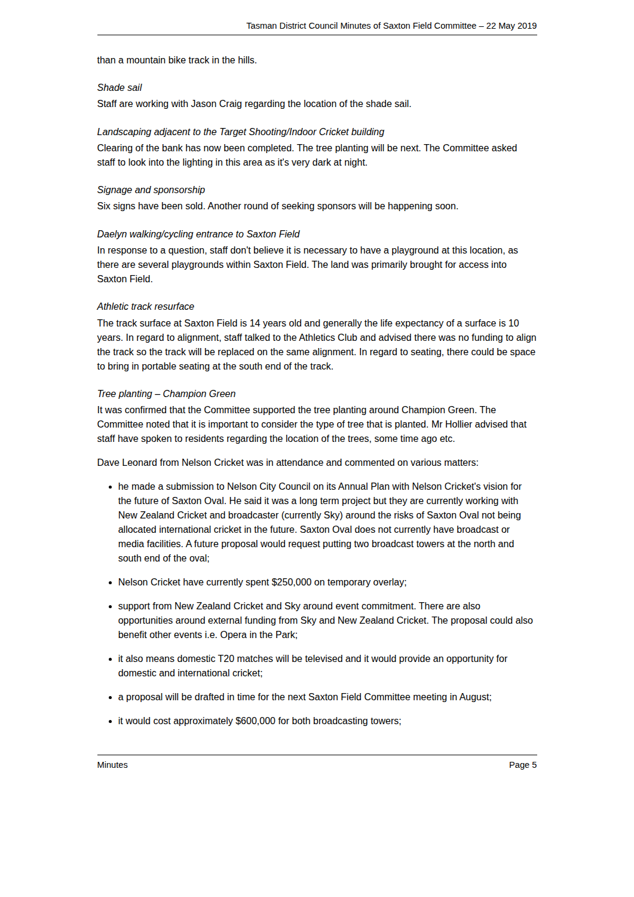Tasman District Council Minutes of Saxton Field Committee – 22 May 2019
than a mountain bike track in the hills.
Shade sail
Staff are working with Jason Craig regarding the location of the shade sail.
Landscaping adjacent to the Target Shooting/Indoor Cricket building
Clearing of the bank has now been completed. The tree planting will be next. The Committee asked staff to look into the lighting in this area as it's very dark at night.
Signage and sponsorship
Six signs have been sold. Another round of seeking sponsors will be happening soon.
Daelyn walking/cycling entrance to Saxton Field
In response to a question, staff don't believe it is necessary to have a playground at this location, as there are several playgrounds within Saxton Field. The land was primarily brought for access into Saxton Field.
Athletic track resurface
The track surface at Saxton Field is 14 years old and generally the life expectancy of a surface is 10 years. In regard to alignment, staff talked to the Athletics Club and advised there was no funding to align the track so the track will be replaced on the same alignment. In regard to seating, there could be space to bring in portable seating at the south end of the track.
Tree planting – Champion Green
It was confirmed that the Committee supported the tree planting around Champion Green. The Committee noted that it is important to consider the type of tree that is planted. Mr Hollier advised that staff have spoken to residents regarding the location of the trees, some time ago etc.
Dave Leonard from Nelson Cricket was in attendance and commented on various matters:
he made a submission to Nelson City Council on its Annual Plan with Nelson Cricket's vision for the future of Saxton Oval. He said it was a long term project but they are currently working with New Zealand Cricket and broadcaster (currently Sky) around the risks of Saxton Oval not being allocated international cricket in the future. Saxton Oval does not currently have broadcast or media facilities. A future proposal would request putting two broadcast towers at the north and south end of the oval;
Nelson Cricket have currently spent $250,000 on temporary overlay;
support from New Zealand Cricket and Sky around event commitment. There are also opportunities around external funding from Sky and New Zealand Cricket. The proposal could also benefit other events i.e. Opera in the Park;
it also means domestic T20 matches will be televised and it would provide an opportunity for domestic and international cricket;
a proposal will be drafted in time for the next Saxton Field Committee meeting in August;
it would cost approximately $600,000 for both broadcasting towers;
Minutes Page 5